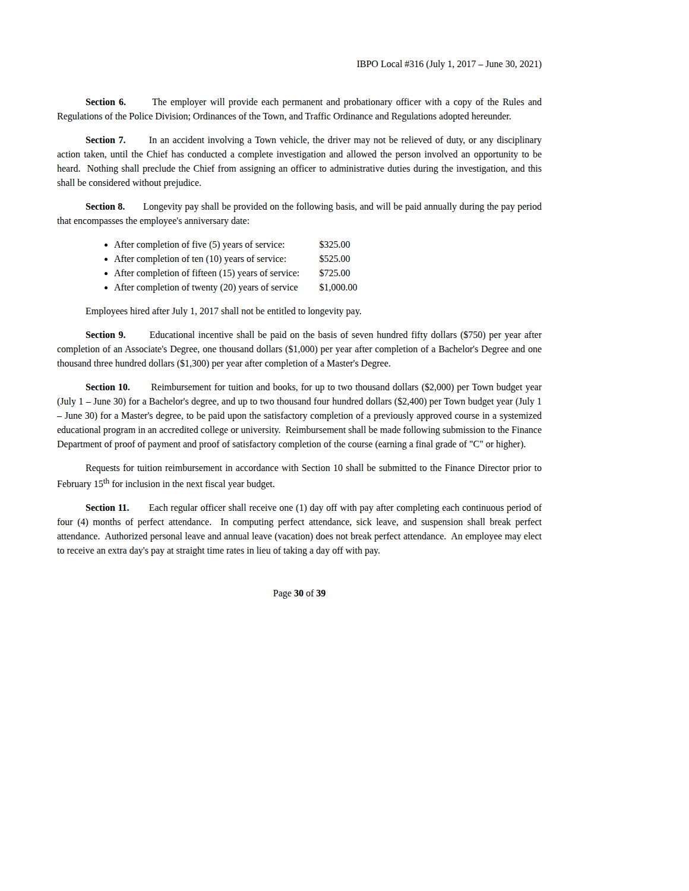IBPO Local #316 (July 1, 2017 – June 30, 2021)
Section 6. The employer will provide each permanent and probationary officer with a copy of the Rules and Regulations of the Police Division; Ordinances of the Town, and Traffic Ordinance and Regulations adopted hereunder.
Section 7. In an accident involving a Town vehicle, the driver may not be relieved of duty, or any disciplinary action taken, until the Chief has conducted a complete investigation and allowed the person involved an opportunity to be heard. Nothing shall preclude the Chief from assigning an officer to administrative duties during the investigation, and this shall be considered without prejudice.
Section 8. Longevity pay shall be provided on the following basis, and will be paid annually during the pay period that encompasses the employee's anniversary date:
After completion of five (5) years of service:$325.00
After completion of ten (10) years of service:$525.00
After completion of fifteen (15) years of service:$725.00
After completion of twenty (20) years of service$1,000.00
Employees hired after July 1, 2017 shall not be entitled to longevity pay.
Section 9. Educational incentive shall be paid on the basis of seven hundred fifty dollars ($750) per year after completion of an Associate's Degree, one thousand dollars ($1,000) per year after completion of a Bachelor's Degree and one thousand three hundred dollars ($1,300) per year after completion of a Master's Degree.
Section 10. Reimbursement for tuition and books, for up to two thousand dollars ($2,000) per Town budget year (July 1 – June 30) for a Bachelor's degree, and up to two thousand four hundred dollars ($2,400) per Town budget year (July 1 – June 30) for a Master's degree, to be paid upon the satisfactory completion of a previously approved course in a systemized educational program in an accredited college or university. Reimbursement shall be made following submission to the Finance Department of proof of payment and proof of satisfactory completion of the course (earning a final grade of "C" or higher).
Requests for tuition reimbursement in accordance with Section 10 shall be submitted to the Finance Director prior to February 15th for inclusion in the next fiscal year budget.
Section 11. Each regular officer shall receive one (1) day off with pay after completing each continuous period of four (4) months of perfect attendance. In computing perfect attendance, sick leave, and suspension shall break perfect attendance. Authorized personal leave and annual leave (vacation) does not break perfect attendance. An employee may elect to receive an extra day's pay at straight time rates in lieu of taking a day off with pay.
Page 30 of 39